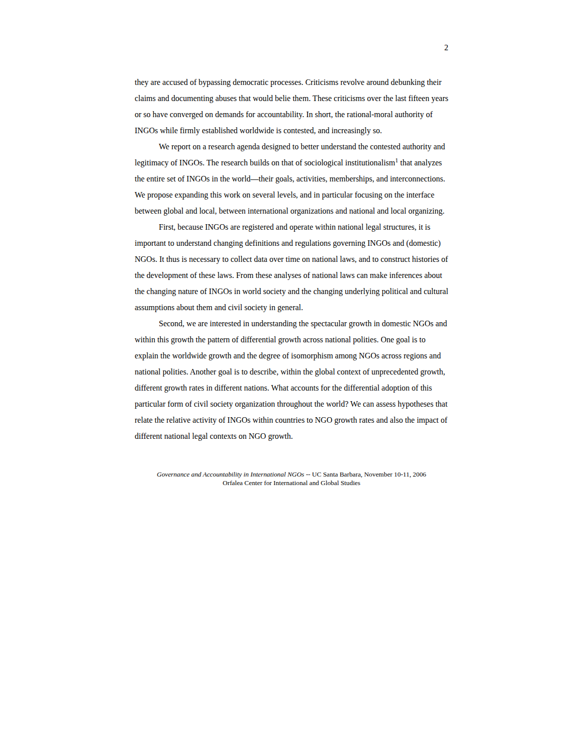2
they are accused of bypassing democratic processes. Criticisms revolve around debunking their claims and documenting abuses that would belie them. These criticisms over the last fifteen years or so have converged on demands for accountability. In short, the rational-moral authority of INGOs while firmly established worldwide is contested, and increasingly so.
We report on a research agenda designed to better understand the contested authority and legitimacy of INGOs. The research builds on that of sociological institutionalism1 that analyzes the entire set of INGOs in the world—their goals, activities, memberships, and interconnections. We propose expanding this work on several levels, and in particular focusing on the interface between global and local, between international organizations and national and local organizing.
First, because INGOs are registered and operate within national legal structures, it is important to understand changing definitions and regulations governing INGOs and (domestic) NGOs. It thus is necessary to collect data over time on national laws, and to construct histories of the development of these laws. From these analyses of national laws can make inferences about the changing nature of INGOs in world society and the changing underlying political and cultural assumptions about them and civil society in general.
Second, we are interested in understanding the spectacular growth in domestic NGOs and within this growth the pattern of differential growth across national polities. One goal is to explain the worldwide growth and the degree of isomorphism among NGOs across regions and national polities. Another goal is to describe, within the global context of unprecedented growth, different growth rates in different nations. What accounts for the differential adoption of this particular form of civil society organization throughout the world? We can assess hypotheses that relate the relative activity of INGOs within countries to NGO growth rates and also the impact of different national legal contexts on NGO growth.
Governance and Accountability in International NGOs -- UC Santa Barbara, November 10-11, 2006
Orfalea Center for International and Global Studies